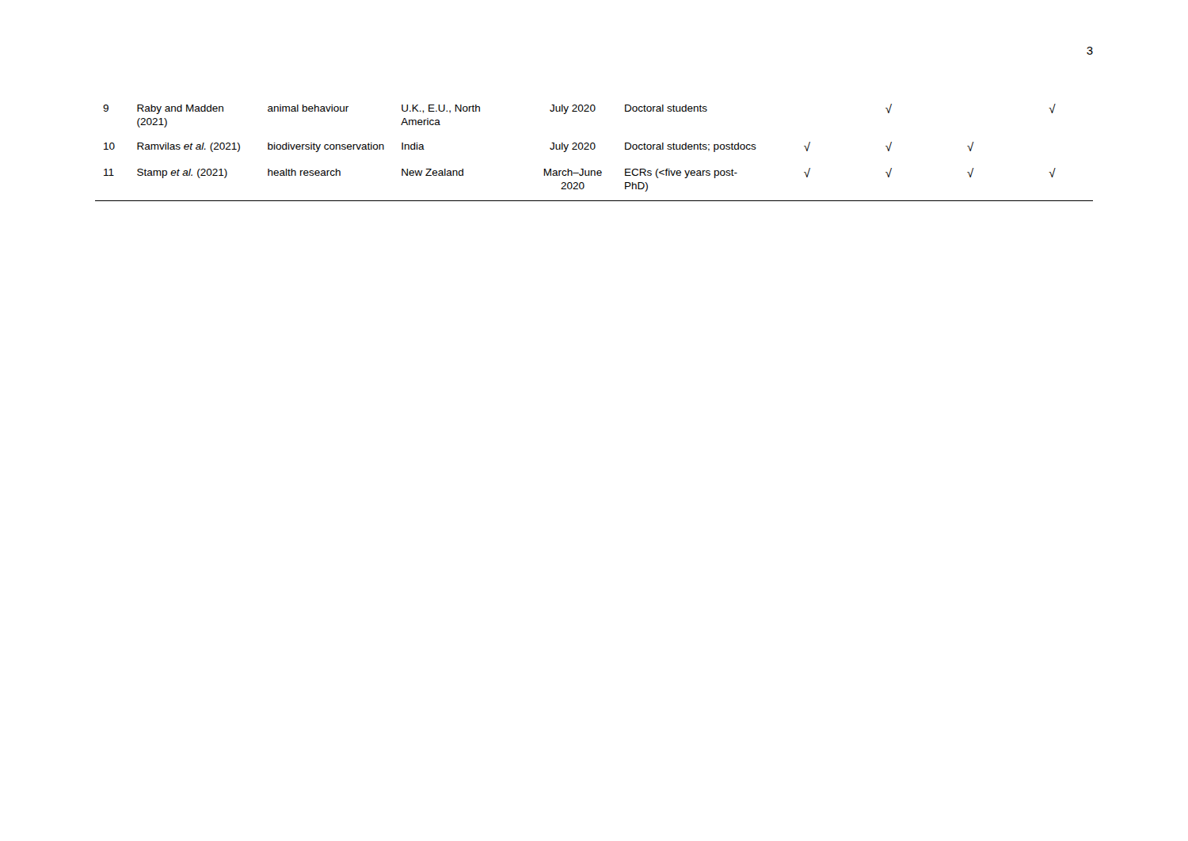3
| 9 | Raby and Madden (2021) | animal behaviour | U.K., E.U., North America | July 2020 | Doctoral students | | √ | | √ |
| 10 | Ramvilas et al. (2021) | biodiversity conservation | India | July 2020 | Doctoral students; postdocs | √ | √ | √ | |
| 11 | Stamp et al. (2021) | health research | New Zealand | March–June 2020 | ECRs (<five years post-PhD) | √ | √ | √ | √ |